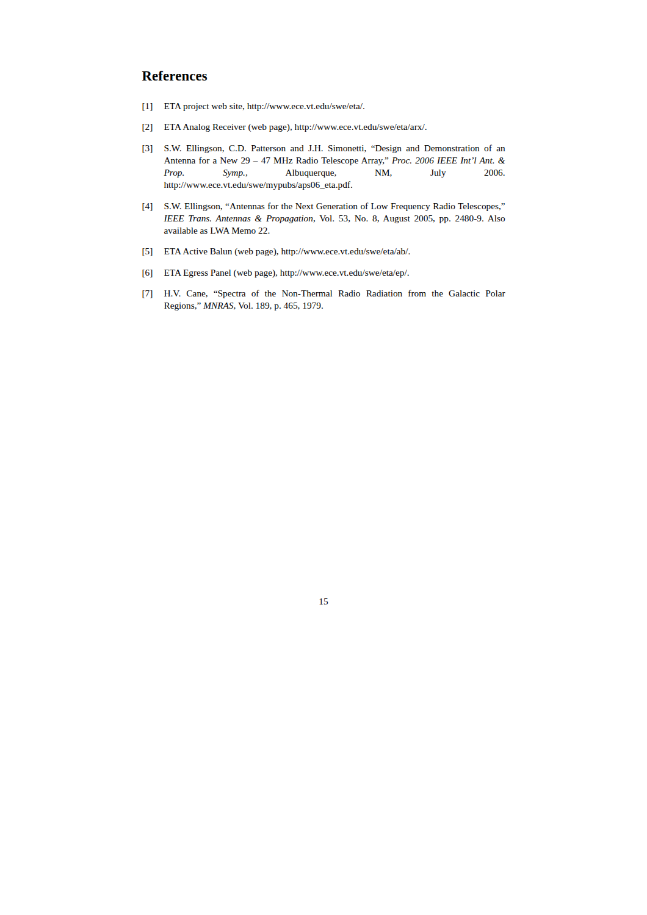References
[1] ETA project web site, http://www.ece.vt.edu/swe/eta/.
[2] ETA Analog Receiver (web page), http://www.ece.vt.edu/swe/eta/arx/.
[3] S.W. Ellingson, C.D. Patterson and J.H. Simonetti, “Design and Demonstration of an Antenna for a New 29 – 47 MHz Radio Telescope Array,” Proc. 2006 IEEE Int’l Ant. & Prop. Symp., Albuquerque, NM, July 2006. http://www.ece.vt.edu/swe/mypubs/aps06_eta.pdf.
[4] S.W. Ellingson, “Antennas for the Next Generation of Low Frequency Radio Telescopes,” IEEE Trans. Antennas & Propagation, Vol. 53, No. 8, August 2005, pp. 2480-9. Also available as LWA Memo 22.
[5] ETA Active Balun (web page), http://www.ece.vt.edu/swe/eta/ab/.
[6] ETA Egress Panel (web page), http://www.ece.vt.edu/swe/eta/ep/.
[7] H.V. Cane, “Spectra of the Non-Thermal Radio Radiation from the Galactic Polar Regions,” MNRAS, Vol. 189, p. 465, 1979.
15